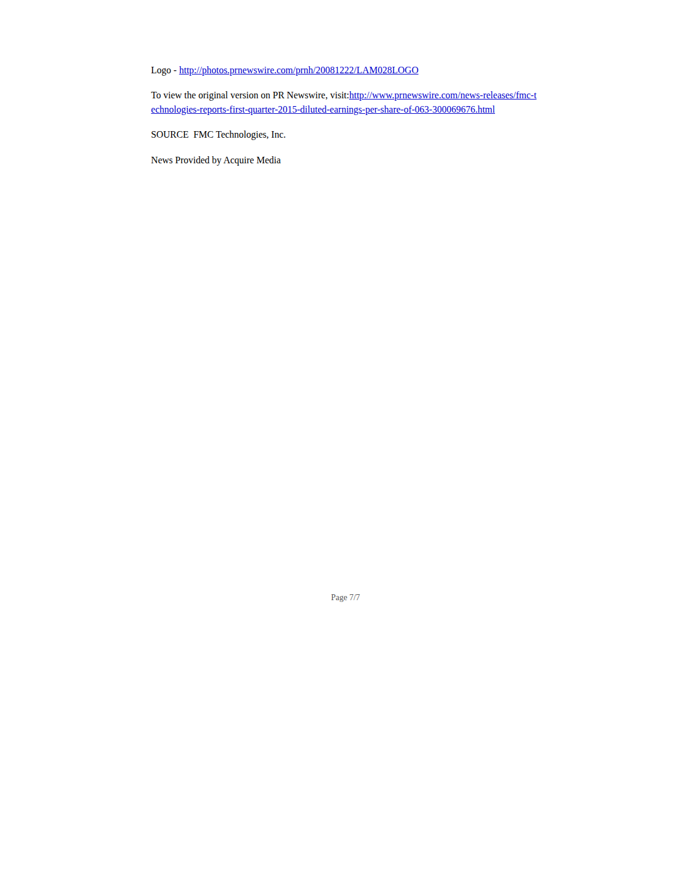Logo - http://photos.prnewswire.com/prnh/20081222/LAM028LOGO
To view the original version on PR Newswire, visit:http://www.prnewswire.com/news-releases/fmc-technologies-reports-first-quarter-2015-diluted-earnings-per-share-of-063-300069676.html
SOURCE FMC Technologies, Inc.
News Provided by Acquire Media
Page 7/7